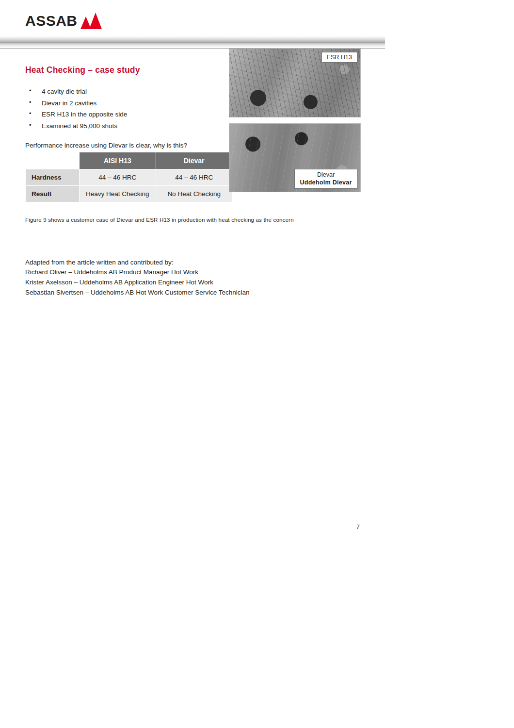ASSAB
ESR H13
Dievar Uddeholm Dievar
Heat Checking – case study
4 cavity die trial
Dievar in 2 cavities
ESR H13 in the opposite side
Examined at 95,000 shots
Performance increase using Dievar is clear, why is this?
| | AISI H13 | Dievar |
| --- | --- | --- |
| Hardness | 44 – 46 HRC | 44 – 46 HRC |
| Result | Heavy Heat Checking | No Heat Checking |
Figure 9 shows a customer case of Dievar and ESR H13 in production with heat checking as the concern
Adapted from the article written and contributed by:
Richard Oliver – Uddeholms AB Product Manager Hot Work
Krister Axelsson – Uddeholms AB Application Engineer Hot Work
Sebastian Sivertsen – Uddeholms AB Hot Work Customer Service Technician
7